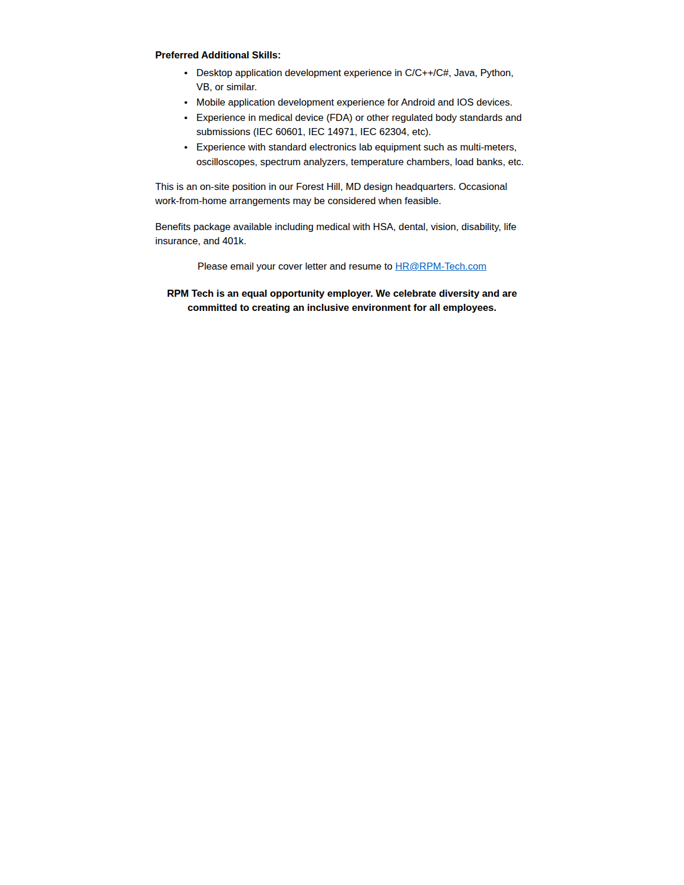Preferred Additional Skills:
Desktop application development experience in C/C++/C#, Java, Python, VB, or similar.
Mobile application development experience for Android and IOS devices.
Experience in medical device (FDA) or other regulated body standards and submissions (IEC 60601, IEC 14971, IEC 62304, etc).
Experience with standard electronics lab equipment such as multi-meters, oscilloscopes, spectrum analyzers, temperature chambers, load banks, etc.
This is an on-site position in our Forest Hill, MD design headquarters. Occasional work-from-home arrangements may be considered when feasible.
Benefits package available including medical with HSA, dental, vision, disability, life insurance, and 401k.
Please email your cover letter and resume to HR@RPM-Tech.com
RPM Tech is an equal opportunity employer. We celebrate diversity and are committed to creating an inclusive environment for all employees.